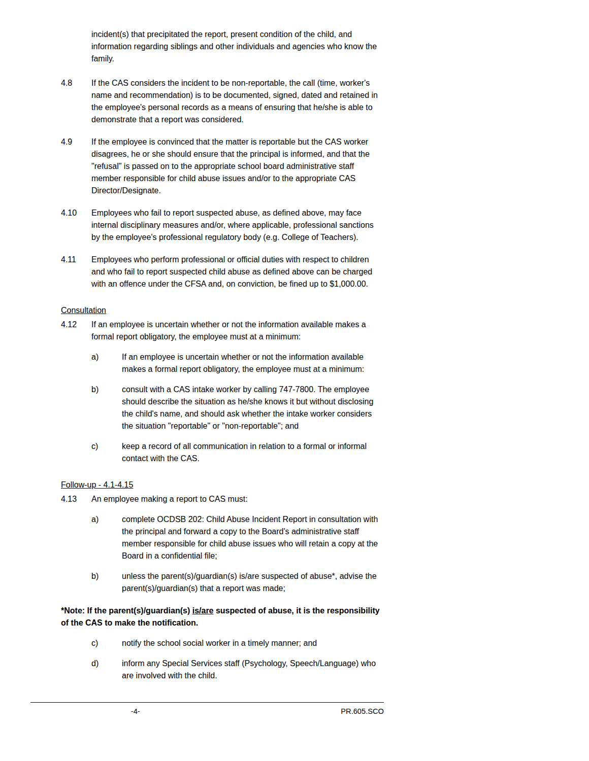incident(s) that precipitated the report, present condition of the child, and information regarding siblings and other individuals and agencies who know the family.
4.8
If the CAS considers the incident to be non-reportable, the call (time, worker's name and recommendation) is to be documented, signed, dated and retained in the employee's personal records as a means of ensuring that he/she is able to demonstrate that a report was considered.
4.9
If the employee is convinced that the matter is reportable but the CAS worker disagrees, he or she should ensure that the principal is informed, and that the "refusal" is passed on to the appropriate school board administrative staff member responsible for child abuse issues and/or to the appropriate CAS Director/Designate.
4.10
Employees who fail to report suspected abuse, as defined above, may face internal disciplinary measures and/or, where applicable, professional sanctions by the employee's professional regulatory body (e.g. College of Teachers).
4.11
Employees who perform professional or official duties with respect to children and who fail to report suspected child abuse as defined above can be charged with an offence under the CFSA and, on conviction, be fined up to $1,000.00.
Consultation
4.12
If an employee is uncertain whether or not the information available makes a formal report obligatory, the employee must at a minimum:
a)
If an employee is uncertain whether or not the information available makes a formal report obligatory, the employee must at a minimum:
b)
consult with a CAS intake worker by calling 747-7800. The employee should describe the situation as he/she knows it but without disclosing the child's name, and should ask whether the intake worker considers the situation "reportable" or "non-reportable"; and
c)
keep a record of all communication in relation to a formal or informal contact with the CAS.
Follow-up - 4.1-4.15
4.13
An employee making a report to CAS must:
a)
complete OCDSB 202: Child Abuse Incident Report in consultation with the principal and forward a copy to the Board's administrative staff member responsible for child abuse issues who will retain a copy at the Board in a confidential file;
b)
unless the parent(s)/guardian(s) is/are suspected of abuse*, advise the parent(s)/guardian(s) that a report was made;
*Note: If the parent(s)/guardian(s) is/are suspected of abuse, it is the responsibility of the CAS to make the notification.
c)
notify the school social worker in a timely manner; and
d)
inform any Special Services staff (Psychology, Speech/Language) who are involved with the child.
-4- PR.605.SCO